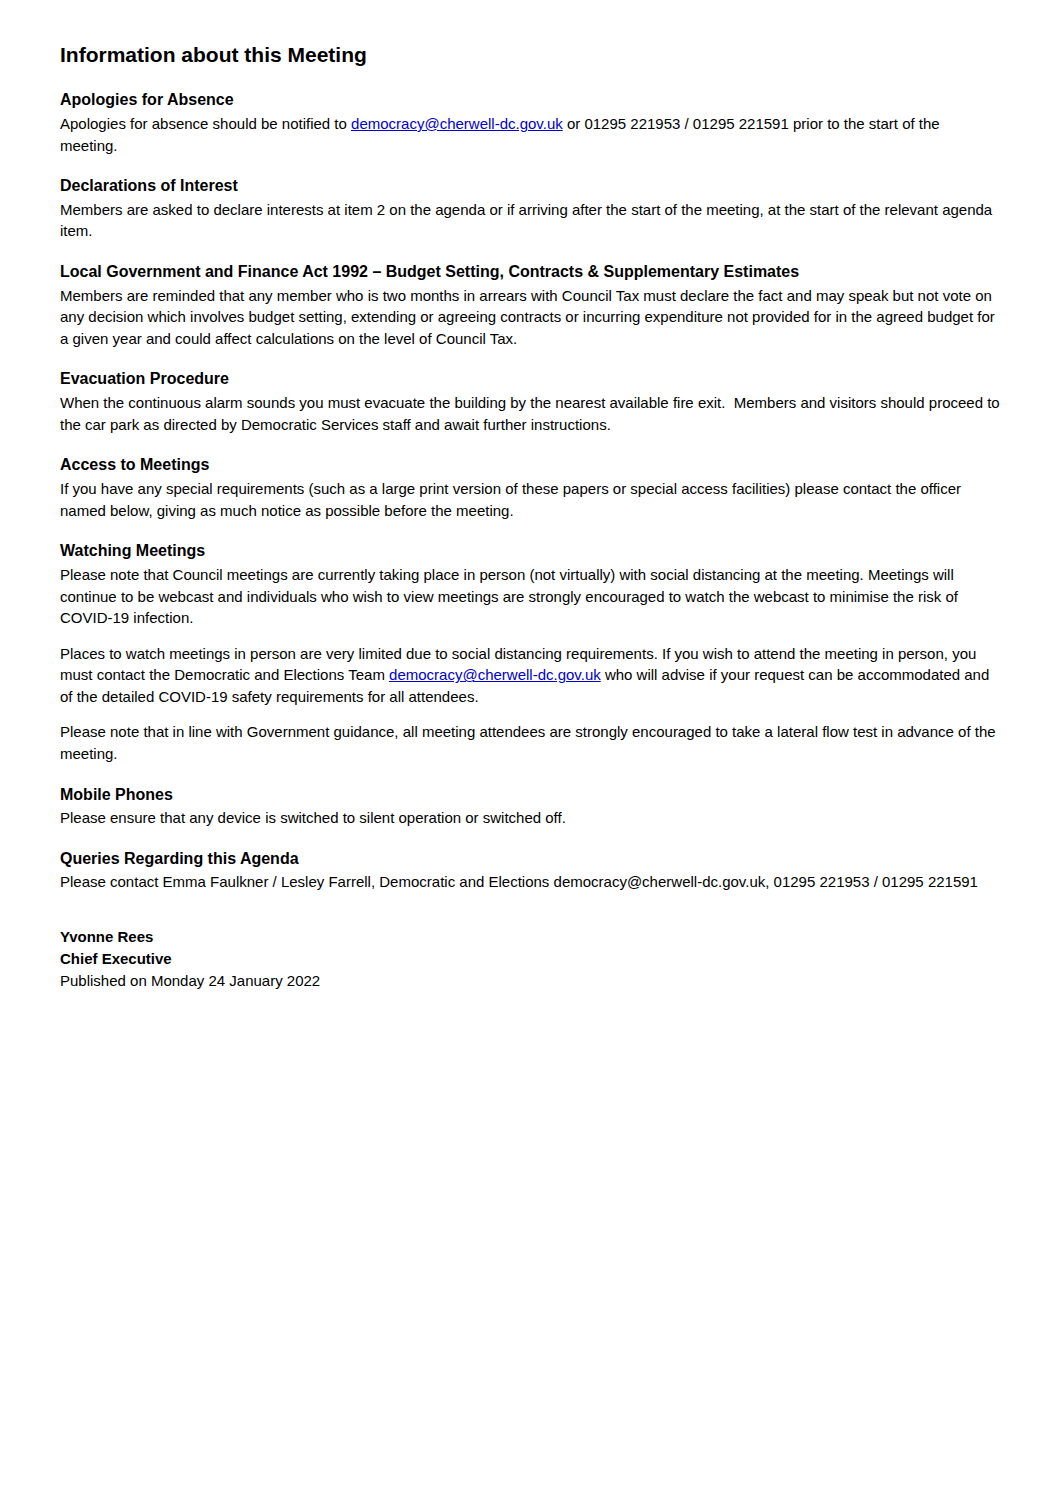Information about this Meeting
Apologies for Absence
Apologies for absence should be notified to democracy@cherwell-dc.gov.uk or 01295 221953 / 01295 221591 prior to the start of the meeting.
Declarations of Interest
Members are asked to declare interests at item 2 on the agenda or if arriving after the start of the meeting, at the start of the relevant agenda item.
Local Government and Finance Act 1992 – Budget Setting, Contracts & Supplementary Estimates
Members are reminded that any member who is two months in arrears with Council Tax must declare the fact and may speak but not vote on any decision which involves budget setting, extending or agreeing contracts or incurring expenditure not provided for in the agreed budget for a given year and could affect calculations on the level of Council Tax.
Evacuation Procedure
When the continuous alarm sounds you must evacuate the building by the nearest available fire exit. Members and visitors should proceed to the car park as directed by Democratic Services staff and await further instructions.
Access to Meetings
If you have any special requirements (such as a large print version of these papers or special access facilities) please contact the officer named below, giving as much notice as possible before the meeting.
Watching Meetings
Please note that Council meetings are currently taking place in person (not virtually) with social distancing at the meeting. Meetings will continue to be webcast and individuals who wish to view meetings are strongly encouraged to watch the webcast to minimise the risk of COVID-19 infection.
Places to watch meetings in person are very limited due to social distancing requirements. If you wish to attend the meeting in person, you must contact the Democratic and Elections Team democracy@cherwell-dc.gov.uk who will advise if your request can be accommodated and of the detailed COVID-19 safety requirements for all attendees.
Please note that in line with Government guidance, all meeting attendees are strongly encouraged to take a lateral flow test in advance of the meeting.
Mobile Phones
Please ensure that any device is switched to silent operation or switched off.
Queries Regarding this Agenda
Please contact Emma Faulkner / Lesley Farrell, Democratic and Elections democracy@cherwell-dc.gov.uk, 01295 221953 / 01295 221591
Yvonne Rees
Chief Executive
Published on Monday 24 January 2022